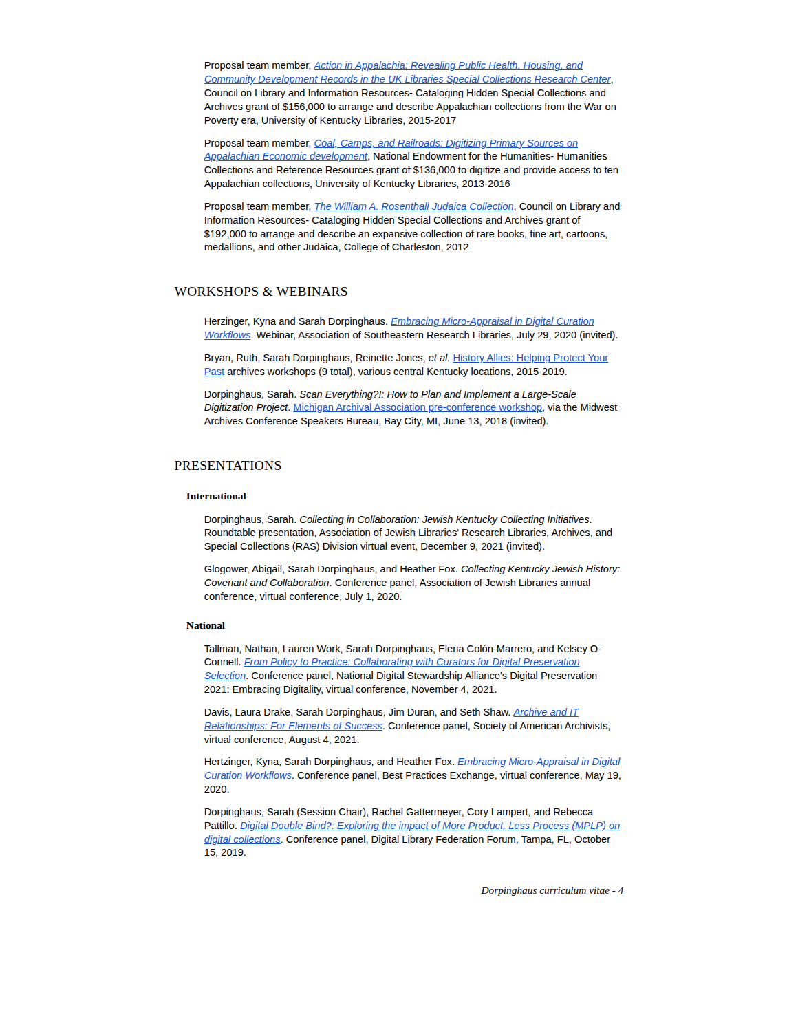Proposal team member, Action in Appalachia: Revealing Public Health, Housing, and Community Development Records in the UK Libraries Special Collections Research Center, Council on Library and Information Resources- Cataloging Hidden Special Collections and Archives grant of $156,000 to arrange and describe Appalachian collections from the War on Poverty era, University of Kentucky Libraries, 2015-2017
Proposal team member, Coal, Camps, and Railroads: Digitizing Primary Sources on Appalachian Economic development, National Endowment for the Humanities- Humanities Collections and Reference Resources grant of $136,000 to digitize and provide access to ten Appalachian collections, University of Kentucky Libraries, 2013-2016
Proposal team member, The William A. Rosenthall Judaica Collection, Council on Library and Information Resources- Cataloging Hidden Special Collections and Archives grant of $192,000 to arrange and describe an expansive collection of rare books, fine art, cartoons, medallions, and other Judaica, College of Charleston, 2012
WORKSHOPS & WEBINARS
Herzinger, Kyna and Sarah Dorpinghaus. Embracing Micro-Appraisal in Digital Curation Workflows. Webinar, Association of Southeastern Research Libraries, July 29, 2020 (invited).
Bryan, Ruth, Sarah Dorpinghaus, Reinette Jones, et al. History Allies: Helping Protect Your Past archives workshops (9 total), various central Kentucky locations, 2015-2019.
Dorpinghaus, Sarah. Scan Everything?!: How to Plan and Implement a Large-Scale Digitization Project. Michigan Archival Association pre-conference workshop, via the Midwest Archives Conference Speakers Bureau, Bay City, MI, June 13, 2018 (invited).
PRESENTATIONS
International
Dorpinghaus, Sarah. Collecting in Collaboration: Jewish Kentucky Collecting Initiatives. Roundtable presentation, Association of Jewish Libraries' Research Libraries, Archives, and Special Collections (RAS) Division virtual event, December 9, 2021 (invited).
Glogower, Abigail, Sarah Dorpinghaus, and Heather Fox. Collecting Kentucky Jewish History: Covenant and Collaboration. Conference panel, Association of Jewish Libraries annual conference, virtual conference, July 1, 2020.
National
Tallman, Nathan, Lauren Work, Sarah Dorpinghaus, Elena Colón-Marrero, and Kelsey O-Connell. From Policy to Practice: Collaborating with Curators for Digital Preservation Selection. Conference panel, National Digital Stewardship Alliance's Digital Preservation 2021: Embracing Digitality, virtual conference, November 4, 2021.
Davis, Laura Drake, Sarah Dorpinghaus, Jim Duran, and Seth Shaw. Archive and IT Relationships: For Elements of Success. Conference panel, Society of American Archivists, virtual conference, August 4, 2021.
Hertzinger, Kyna, Sarah Dorpinghaus, and Heather Fox. Embracing Micro-Appraisal in Digital Curation Workflows. Conference panel, Best Practices Exchange, virtual conference, May 19, 2020.
Dorpinghaus, Sarah (Session Chair), Rachel Gattermeyer, Cory Lampert, and Rebecca Pattillo. Digital Double Bind?: Exploring the impact of More Product, Less Process (MPLP) on digital collections. Conference panel, Digital Library Federation Forum, Tampa, FL, October 15, 2019.
Dorpinghaus curriculum vitae - 4